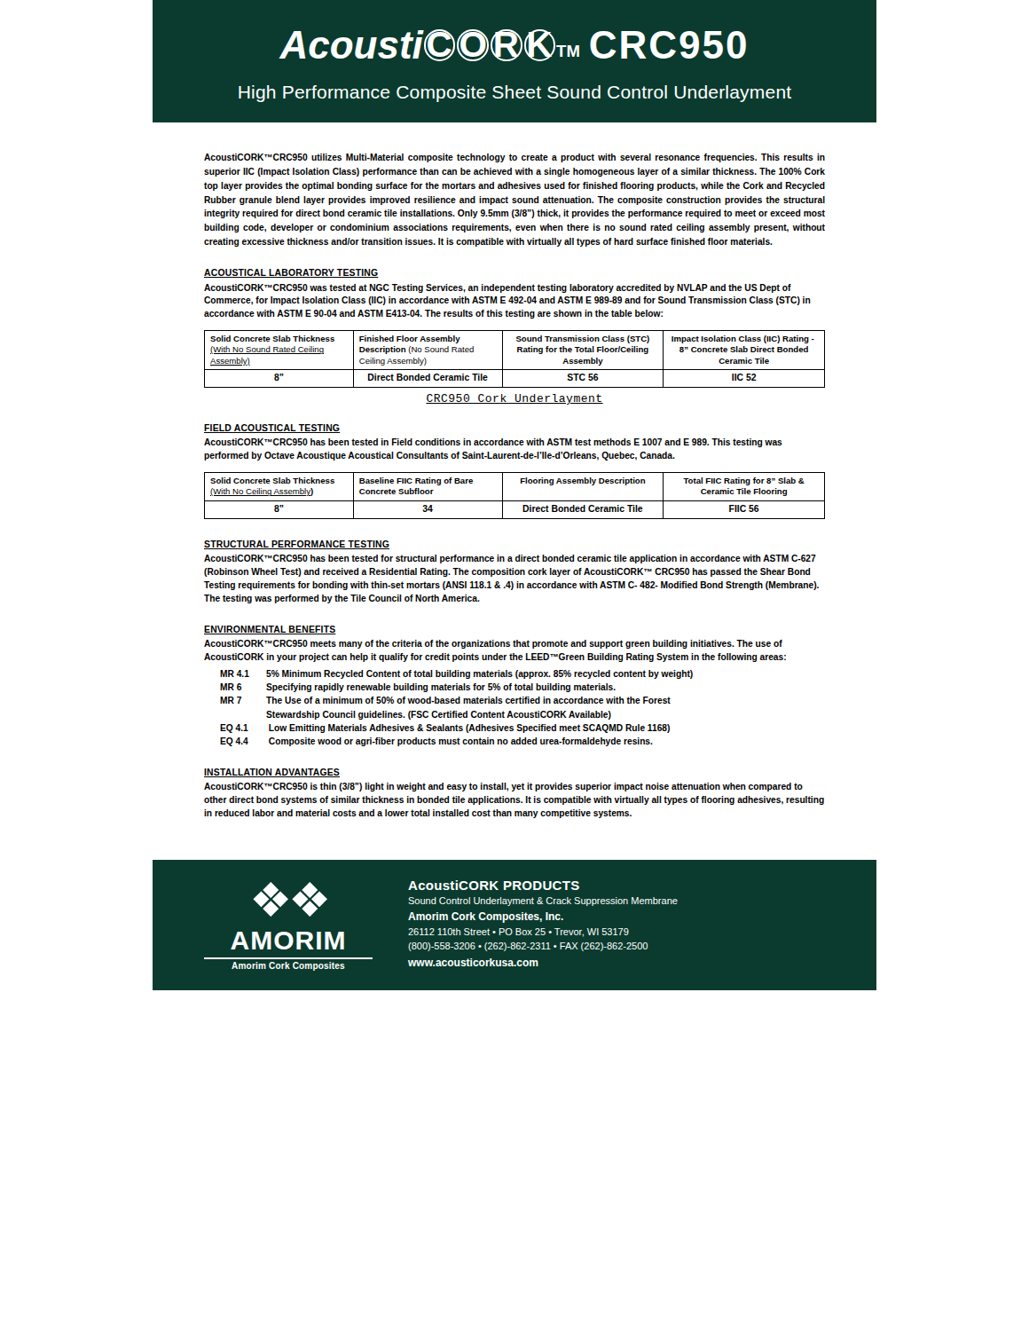Acousti CORK TM CRC950
High Performance Composite Sheet Sound Control Underlayment
AcoustiCORK™CRC950 utilizes Multi-Material composite technology to create a product with several resonance frequencies. This results in superior IIC (Impact Isolation Class) performance than can be achieved with a single homogeneous layer of a similar thickness. The 100% Cork top layer provides the optimal bonding surface for the mortars and adhesives used for finished flooring products, while the Cork and Recycled Rubber granule blend layer provides improved resilience and impact sound attenuation. The composite construction provides the structural integrity required for direct bond ceramic tile installations. Only 9.5mm (3/8”) thick, it provides the performance required to meet or exceed most building code, developer or condominium associations requirements, even when there is no sound rated ceiling assembly present, without creating excessive thickness and/or transition issues. It is compatible with virtually all types of hard surface finished floor materials.
ACOUSTICAL LABORATORY TESTING
AcoustiCORK™CRC950 was tested at NGC Testing Services, an independent testing laboratory accredited by NVLAP and the US Dept of Commerce, for Impact Isolation Class (IIC) in accordance with ASTM E 492-04 and ASTM E 989-89 and for Sound Transmission Class (STC) in accordance with ASTM E 90-04 and ASTM E413-04. The results of this testing are shown in the table below:
| Solid Concrete Slab Thickness (With No Sound Rated Ceiling Assembly) | Finished Floor Assembly Description (No Sound Rated Ceiling Assembly) | Sound Transmission Class (STC) Rating for the Total Floor/Ceiling Assembly | Impact Isolation Class (IIC) Rating - 8” Concrete Slab Direct Bonded Ceramic Tile |
| --- | --- | --- | --- |
| 8” | Direct Bonded Ceramic Tile | STC 56 | IIC 52 |
CRC950 Cork Underlayment
FIELD ACOUSTICAL TESTING
AcoustiCORK™CRC950 has been tested in Field conditions in accordance with ASTM test methods E 1007 and E 989. This testing was performed by Octave Acoustique Acoustical Consultants of Saint-Laurent-de-l’Ile-d’Orleans, Quebec, Canada.
| Solid Concrete Slab Thickness (With No Ceiling Assembly ) | Baseline FIIC Rating of Bare Concrete Subfloor | Flooring Assembly Description | Total FIIC Rating for 8” Slab & Ceramic Tile Flooring |
| --- | --- | --- | --- |
| 8” | 34 | Direct Bonded Ceramic Tile | FIIC 56 |
STRUCTURAL PERFORMANCE TESTING
AcoustiCORK™CRC950 has been tested for structural performance in a direct bonded ceramic tile application in accordance with ASTM C-627 (Robinson Wheel Test) and received a Residential Rating. The composition cork layer of AcoustiCORK™ CRC950 has passed the Shear Bond Testing requirements for bonding with thin-set mortars (ANSI 118.1 & .4) in accordance with ASTM C- 482- Modified Bond Strength (Membrane). The testing was performed by the Tile Council of North America.
ENVIRONMENTAL BENEFITS
AcoustiCORK™CRC950 meets many of the criteria of the organizations that promote and support green building initiatives. The use of AcoustiCORK in your project can help it qualify for credit points under the LEED™Green Building Rating System in the following areas:
MR 4.15% Minimum Recycled Content of total building materials (approx. 85% recycled content by weight)
MR 6 Specifying rapidly renewable building materials for 5% of total building materials.
MR 7 The Use of a minimum of 50% of wood-based materials certified in accordance with the Forest
Stewardship Council guidelines. (FSC Certified Content AcoustiCORK Available)
EQ 4.1 Low Emitting Materials Adhesives & Sealants (Adhesives Specified meet SCAQMD Rule 1168)
EQ 4.4 Composite wood or agri-fiber products must contain no added urea-formaldehyde resins.
INSTALLATION ADVANTAGES
AcoustiCORK™CRC950 is thin (3/8”) light in weight and easy to install, yet it provides superior impact noise attenuation when compared to other direct bond systems of similar thickness in bonded tile applications. It is compatible with virtually all types of flooring adhesives, resulting in reduced labor and material costs and a lower total installed cost than many competitive systems.
❖❖
AMORIM
Amorim Cork Composites
AcoustiCORK PRODUCTS
Sound Control Underlayment & Crack Suppression Membrane
Amorim Cork Composites, Inc.
26112 110th Street • PO Box 25 • Trevor, WI 53179
(800)-558-3206 • (262)-862-2311 • FAX (262)-862-2500
www.acousticorkusa.com